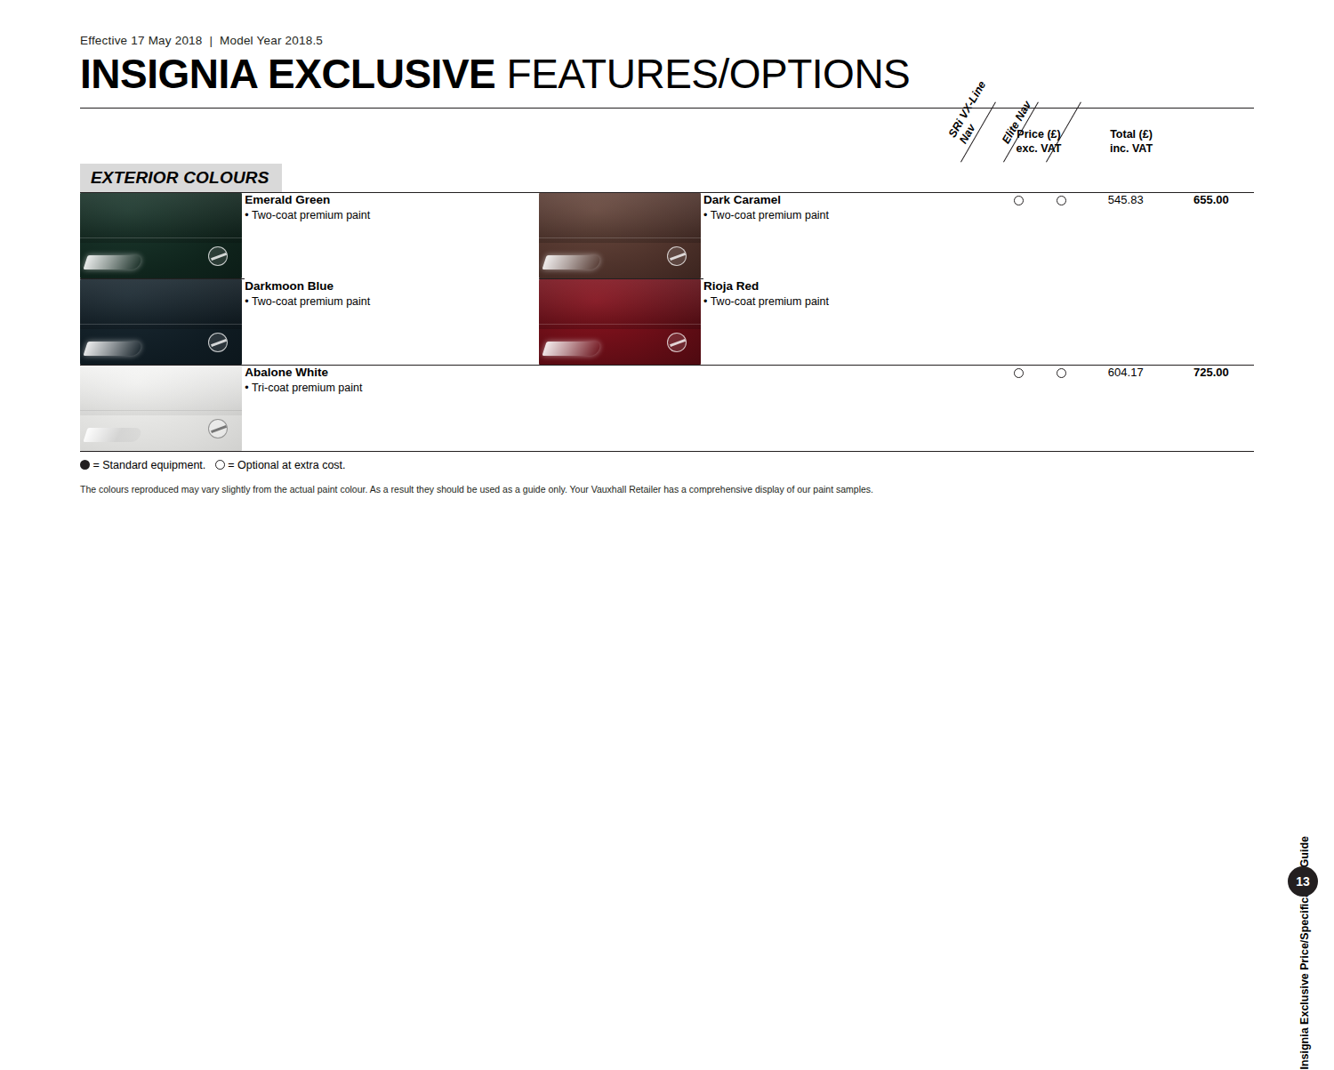Effective 17 May 2018 | Model Year 2018.5
INSIGNIA EXCLUSIVE FEATURES/OPTIONS
SRi VX-Line
Nav
Elite Nav
Price (£)
exc. VAT
Total (£)
inc. VAT
EXTERIOR COLOURS
| | Emerald Green Two-coat premium paint | | Dark Caramel Two-coat premium paint | | | 545.83 | 655.00 |
| | Darkmoon Blue Two-coat premium paint | | Rioja Red Two-coat premium paint |
| | Abalone White Tri-coat premium paint | | | 604.17 | 725.00 |
= Standard equipment. = Optional at extra cost.
The colours reproduced may vary slightly from the actual paint colour. As a result they should be used as a guide only. Your Vauxhall Retailer has a comprehensive display of our paint samples.
Insignia Exclusive Price/Specification Guide
13